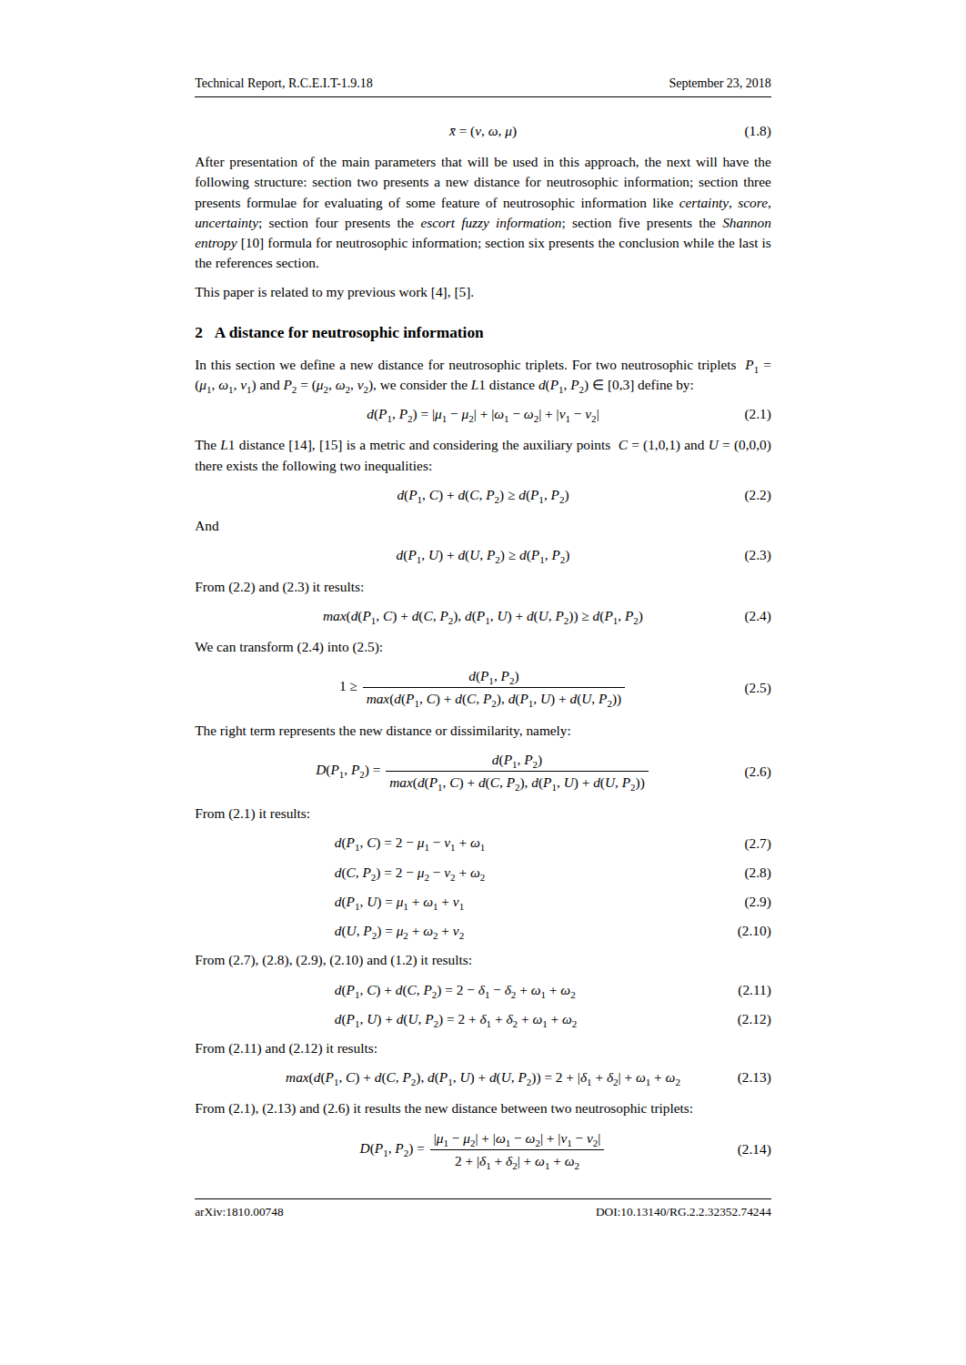Technical Report, R.C.E.I.T-1.9.18
September 23, 2018
x̄ = (ν, ω, μ)
(1.8)
After presentation of the main parameters that will be used in this approach, the next will have the following structure: section two presents a new distance for neutrosophic information; section three presents formulae for evaluating of some feature of neutrosophic information like certainty, score, uncertainty; section four presents the escort fuzzy information; section five presents the Shannon entropy [10] formula for neutrosophic information; section six presents the conclusion while the last is the references section.
This paper is related to my previous work [4], [5].
2 A distance for neutrosophic information
In this section we define a new distance for neutrosophic triplets. For two neutrosophic triplets P1 = (μ1, ω1, ν1) and P2 = (μ2, ω2, ν2), we consider the L1 distance d(P1, P2) ∈ [0,3] define by:
d(P1, P2) = |μ1 − μ2| + |ω1 − ω2| + |ν1 − ν2|
(2.1)
The L1 distance [14], [15] is a metric and considering the auxiliary points C = (1,0,1) and U = (0,0,0) there exists the following two inequalities:
d(P1, C) + d(C, P2) ≥ d(P1, P2)
(2.2)
And
d(P1, U) + d(U, P2) ≥ d(P1, P2)
(2.3)
From (2.2) and (2.3) it results:
max(d(P1, C) + d(C, P2), d(P1, U) + d(U, P2)) ≥ d(P1, P2)
(2.4)
We can transform (2.4) into (2.5):
1 ≥ d(P1, P2) max(d(P1, C) + d(C, P2), d(P1, U) + d(U, P2))
(2.5)
The right term represents the new distance or dissimilarity, namely:
D(P1, P2) = d(P1, P2) max(d(P1, C) + d(C, P2), d(P1, U) + d(U, P2))
(2.6)
From (2.1) it results:
d(P1, C) = 2 − μ1 − ν1 + ω1
(2.7)
d(C, P2) = 2 − μ2 − ν2 + ω2
(2.8)
d(P1, U) = μ1 + ω1 + ν1
(2.9)
d(U, P2) = μ2 + ω2 + ν2
(2.10)
From (2.7), (2.8), (2.9), (2.10) and (1.2) it results:
d(P1, C) + d(C, P2) = 2 − δ1 − δ2 + ω1 + ω2
(2.11)
d(P1, U) + d(U, P2) = 2 + δ1 + δ2 + ω1 + ω2
(2.12)
From (2.11) and (2.12) it results:
max(d(P1, C) + d(C, P2), d(P1, U) + d(U, P2)) = 2 + |δ1 + δ2| + ω1 + ω2
(2.13)
From (2.1), (2.13) and (2.6) it results the new distance between two neutrosophic triplets:
D(P1, P2) = |μ1 − μ2| + |ω1 − ω2| + |ν1 − ν2| 2 + |δ1 + δ2| + ω1 + ω2
(2.14)
arXiv:1810.00748
DOI:10.13140/RG.2.2.32352.74244